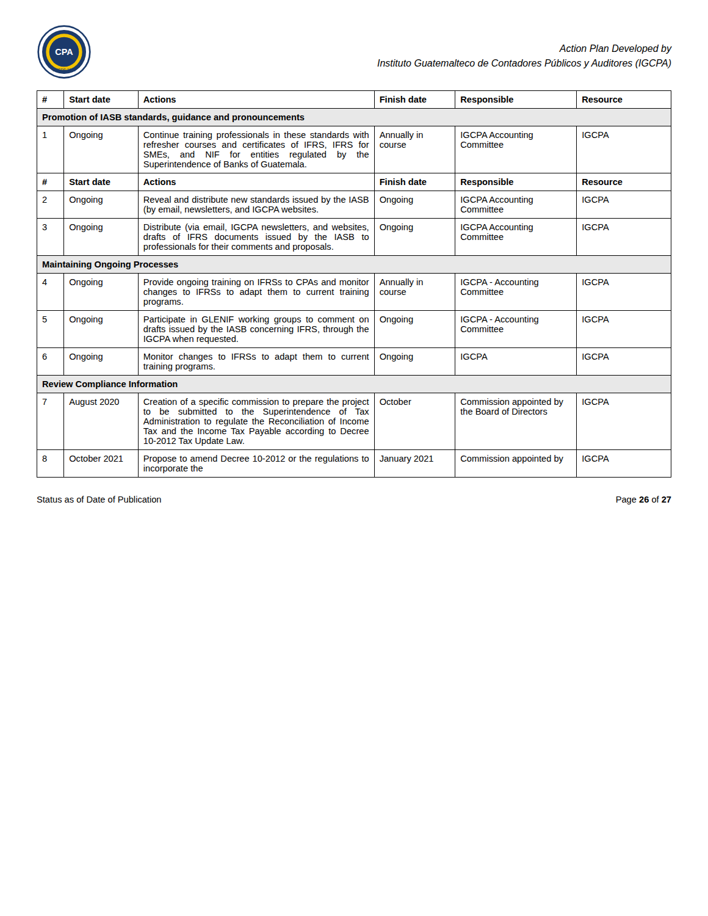CPA DESDE 1968
Action Plan Developed by
Instituto Guatemalteco de Contadores Públicos y Auditores (IGCPA)
| # | Start date | Actions | Finish date | Responsible | Resource |
| --- | --- | --- | --- | --- | --- |
| Promotion of IASB standards, guidance and pronouncements |
| 1 | Ongoing | Continue training professionals in these standards with refresher courses and certificates of IFRS, IFRS for SMEs, and NIF for entities regulated by the Superintendence of Banks of Guatemala. | Annually in course | IGCPA Accounting Committee | IGCPA |
| # | Start date | Actions | Finish date | Responsible | Resource |
| 2 | Ongoing | Reveal and distribute new standards issued by the IASB (by email, newsletters, and IGCPA websites. | Ongoing | IGCPA Accounting Committee | IGCPA |
| 3 | Ongoing | Distribute (via email, IGCPA newsletters, and websites, drafts of IFRS documents issued by the IASB to professionals for their comments and proposals. | Ongoing | IGCPA Accounting Committee | IGCPA |
| Maintaining Ongoing Processes |
| 4 | Ongoing | Provide ongoing training on IFRSs to CPAs and monitor changes to IFRSs to adapt them to current training programs. | Annually in course | IGCPA - Accounting Committee | IGCPA |
| 5 | Ongoing | Participate in GLENIF working groups to comment on drafts issued by the IASB concerning IFRS, through the IGCPA when requested. | Ongoing | IGCPA - Accounting Committee | IGCPA |
| 6 | Ongoing | Monitor changes to IFRSs to adapt them to current training programs. | Ongoing | IGCPA | IGCPA |
| Review Compliance Information |
| 7 | August 2020 | Creation of a specific commission to prepare the project to be submitted to the Superintendence of Tax Administration to regulate the Reconciliation of Income Tax and the Income Tax Payable according to Decree 10-2012 Tax Update Law. | October | Commission appointed by the Board of Directors | IGCPA |
| 8 | October 2021 | Propose to amend Decree 10-2012 or the regulations to incorporate the | January 2021 | Commission appointed by | IGCPA |
Status as of Date of Publication
Page 26 of 27